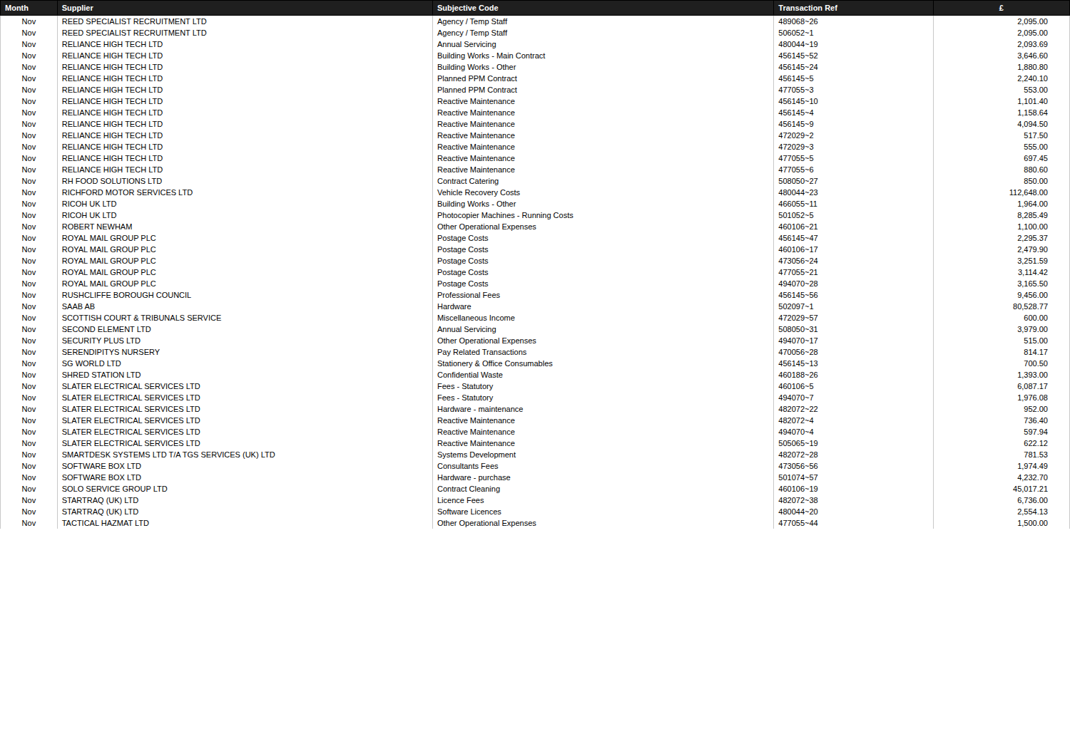| Month | Supplier | Subjective Code | Transaction Ref | £ |
| --- | --- | --- | --- | --- |
| Nov | REED SPECIALIST RECRUITMENT LTD | Agency / Temp Staff | 489068~26 | 2,095.00 |
| Nov | REED SPECIALIST RECRUITMENT LTD | Agency / Temp Staff | 506052~1 | 2,095.00 |
| Nov | RELIANCE HIGH TECH LTD | Annual Servicing | 480044~19 | 2,093.69 |
| Nov | RELIANCE HIGH TECH LTD | Building Works - Main Contract | 456145~52 | 3,646.60 |
| Nov | RELIANCE HIGH TECH LTD | Building Works - Other | 456145~24 | 1,880.80 |
| Nov | RELIANCE HIGH TECH LTD | Planned PPM Contract | 456145~5 | 2,240.10 |
| Nov | RELIANCE HIGH TECH LTD | Planned PPM Contract | 477055~3 | 553.00 |
| Nov | RELIANCE HIGH TECH LTD | Reactive Maintenance | 456145~10 | 1,101.40 |
| Nov | RELIANCE HIGH TECH LTD | Reactive Maintenance | 456145~4 | 1,158.64 |
| Nov | RELIANCE HIGH TECH LTD | Reactive Maintenance | 456145~9 | 4,094.50 |
| Nov | RELIANCE HIGH TECH LTD | Reactive Maintenance | 472029~2 | 517.50 |
| Nov | RELIANCE HIGH TECH LTD | Reactive Maintenance | 472029~3 | 555.00 |
| Nov | RELIANCE HIGH TECH LTD | Reactive Maintenance | 477055~5 | 697.45 |
| Nov | RELIANCE HIGH TECH LTD | Reactive Maintenance | 477055~6 | 880.60 |
| Nov | RH FOOD SOLUTIONS LTD | Contract Catering | 508050~27 | 850.00 |
| Nov | RICHFORD MOTOR SERVICES LTD | Vehicle Recovery Costs | 480044~23 | 112,648.00 |
| Nov | RICOH UK LTD | Building Works - Other | 466055~11 | 1,964.00 |
| Nov | RICOH UK LTD | Photocopier Machines - Running Costs | 501052~5 | 8,285.49 |
| Nov | ROBERT NEWHAM | Other Operational Expenses | 460106~21 | 1,100.00 |
| Nov | ROYAL MAIL GROUP PLC | Postage Costs | 456145~47 | 2,295.37 |
| Nov | ROYAL MAIL GROUP PLC | Postage Costs | 460106~17 | 2,479.90 |
| Nov | ROYAL MAIL GROUP PLC | Postage Costs | 473056~24 | 3,251.59 |
| Nov | ROYAL MAIL GROUP PLC | Postage Costs | 477055~21 | 3,114.42 |
| Nov | ROYAL MAIL GROUP PLC | Postage Costs | 494070~28 | 3,165.50 |
| Nov | RUSHCLIFFE BOROUGH COUNCIL | Professional Fees | 456145~56 | 9,456.00 |
| Nov | SAAB AB | Hardware | 502097~1 | 80,528.77 |
| Nov | SCOTTISH COURT & TRIBUNALS SERVICE | Miscellaneous Income | 472029~57 | 600.00 |
| Nov | SECOND ELEMENT LTD | Annual Servicing | 508050~31 | 3,979.00 |
| Nov | SECURITY PLUS LTD | Other Operational Expenses | 494070~17 | 515.00 |
| Nov | SERENDIPITYS NURSERY | Pay Related Transactions | 470056~28 | 814.17 |
| Nov | SG WORLD LTD | Stationery & Office Consumables | 456145~13 | 700.50 |
| Nov | SHRED STATION LTD | Confidential Waste | 460188~26 | 1,393.00 |
| Nov | SLATER ELECTRICAL SERVICES LTD | Fees - Statutory | 460106~5 | 6,087.17 |
| Nov | SLATER ELECTRICAL SERVICES LTD | Fees - Statutory | 494070~7 | 1,976.08 |
| Nov | SLATER ELECTRICAL SERVICES LTD | Hardware - maintenance | 482072~22 | 952.00 |
| Nov | SLATER ELECTRICAL SERVICES LTD | Reactive Maintenance | 482072~4 | 736.40 |
| Nov | SLATER ELECTRICAL SERVICES LTD | Reactive Maintenance | 494070~4 | 597.94 |
| Nov | SLATER ELECTRICAL SERVICES LTD | Reactive Maintenance | 505065~19 | 622.12 |
| Nov | SMARTDESK SYSTEMS LTD T/A TGS SERVICES (UK) LTD | Systems Development | 482072~28 | 781.53 |
| Nov | SOFTWARE BOX LTD | Consultants Fees | 473056~56 | 1,974.49 |
| Nov | SOFTWARE BOX LTD | Hardware - purchase | 501074~57 | 4,232.70 |
| Nov | SOLO SERVICE GROUP LTD | Contract Cleaning | 460106~19 | 45,017.21 |
| Nov | STARTRAQ (UK) LTD | Licence Fees | 482072~38 | 6,736.00 |
| Nov | STARTRAQ (UK) LTD | Software Licences | 480044~20 | 2,554.13 |
| Nov | TACTICAL HAZMAT LTD | Other Operational Expenses | 477055~44 | 1,500.00 |